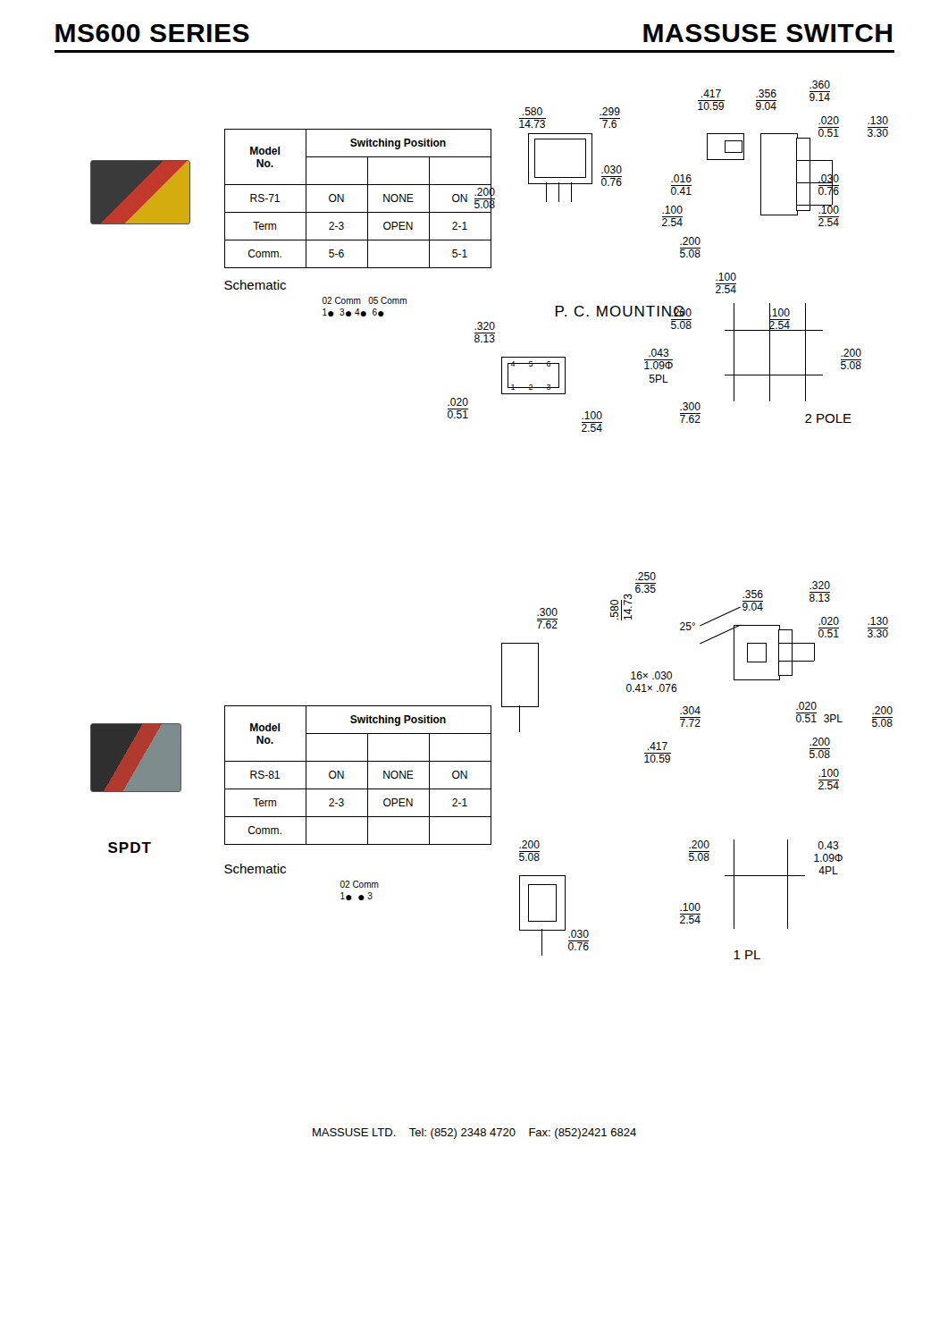MS600 SERIES
MASSUSE SWITCH
| Model No. | Switching Position |
| --- | --- |
| RS-71 | ON | NONE | ON |
| Term | 2-3 | OPEN | 2-1 |
| Comm. | 5-6 | | 5-1 |
Schematic
02 Comm 05 Comm
1● 3● 4● 6●
.58014.73
.2997.6
.0300.76
.2005.08
.41710.59
.3569.04
.3609.14
.0200.51
.1303.30
.0160.41
.0300.76
.1002.54
.1002.54
.2005.08
P. C. MOUNTING
.1002.54
.2005.08
.0431.09Φ
5PL
.3007.62
.1002.54
.2005.08
2 POLE
.3208.13
4 5 6 1 2 3
.0200.51
.1002.54
SPDT
| Model No. | Switching Position |
| --- | --- |
| RS-81 | ON | NONE | ON |
| Term | 2-3 | OPEN | 2-1 |
| Comm. | | | |
Schematic
02 Comm
1● ● 3
.3007.62
.2506.35
.3569.04
.3208.13
.0200.51
.1303.30
.580
14.73
25°
16× .030
0.41× .076
.3047.72
.41710.59
.0200.51
3PL
.2005.08
.2005.08
.1002.54
.2005.08
.0300.76
.2005.08
0.43
1.09Φ
4PL
.1002.54
1 PL
MASSUSE LTD. Tel: (852) 2348 4720 Fax: (852)2421 6824